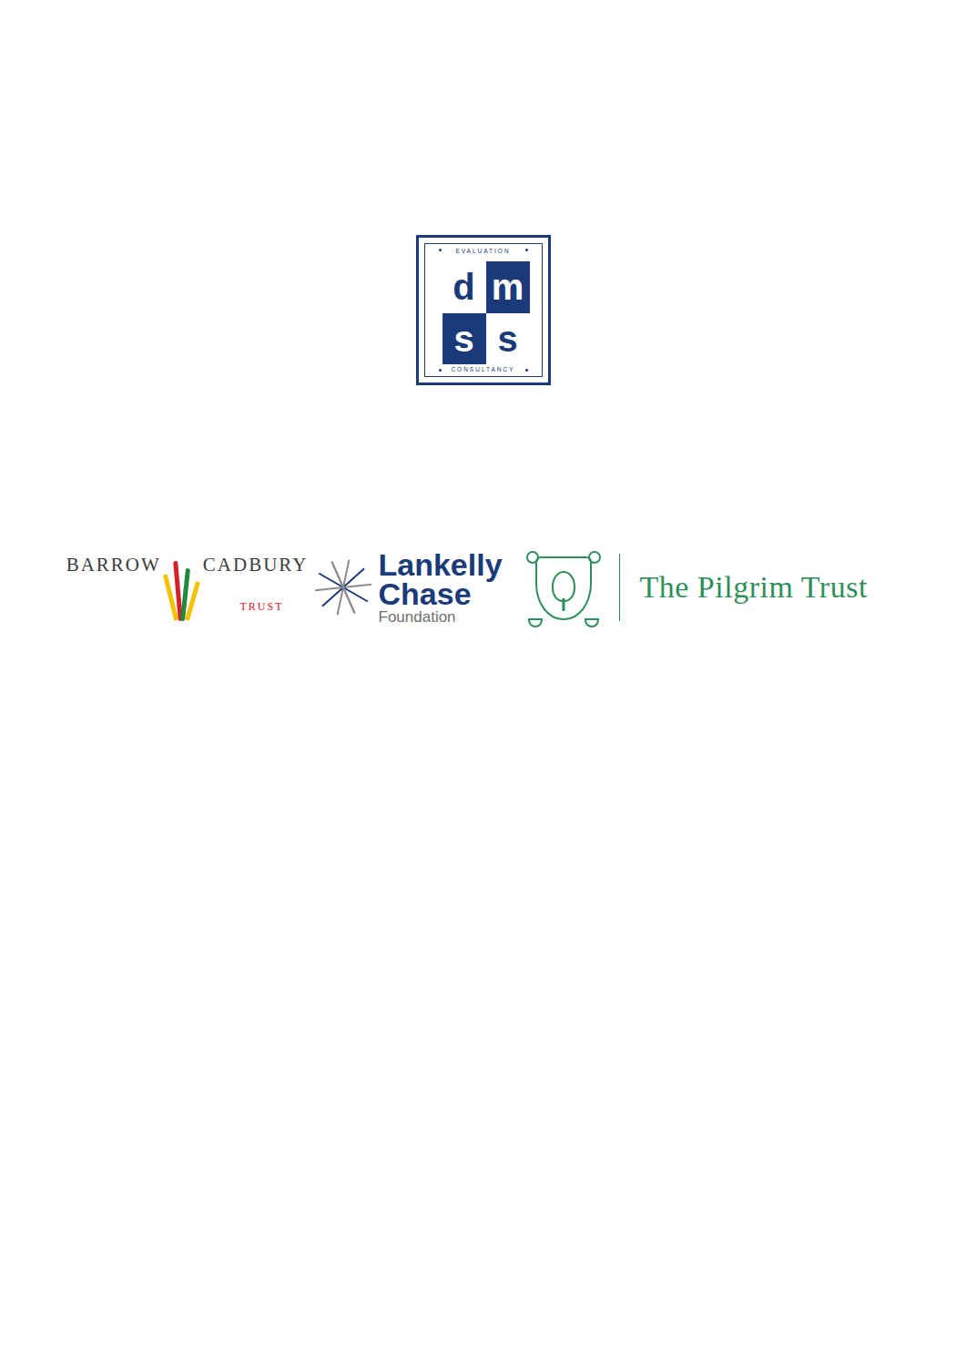EVALUATION CONSULTANCY TRAINING RESEARCH
d
m
s
s
BARROW CADBURY
TRUST
Lankelly Chase Foundation
The Pilgrim Trust